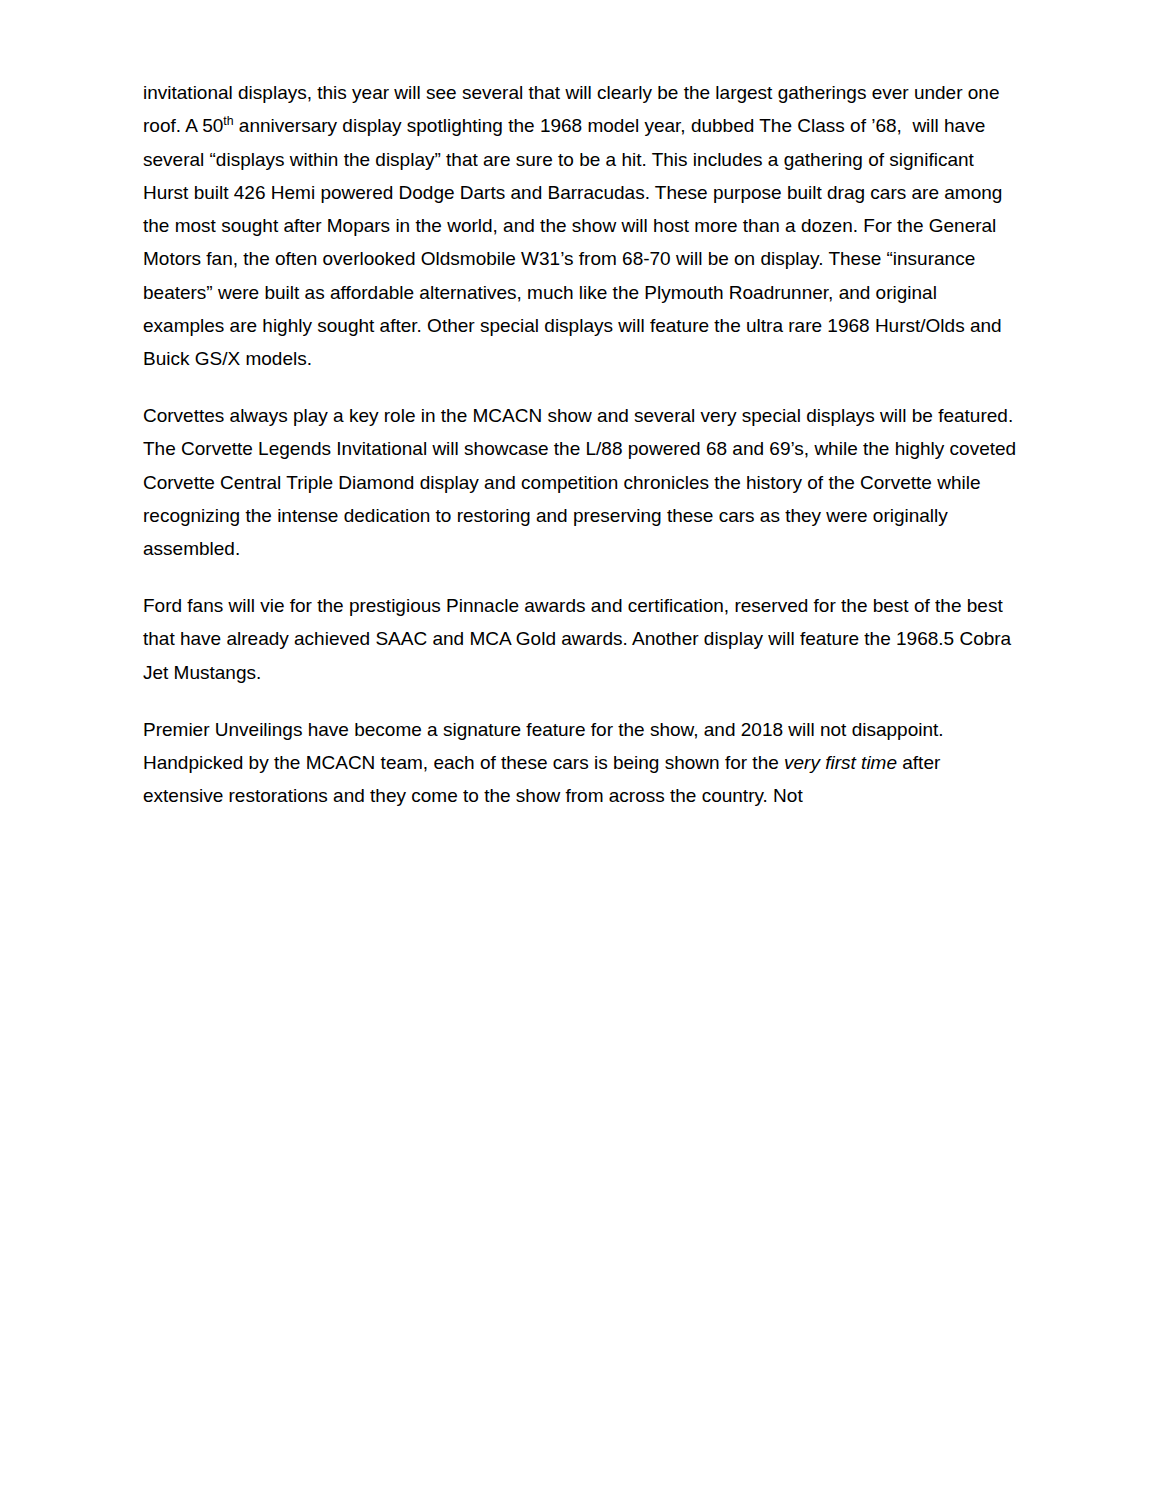invitational displays, this year will see several that will clearly be the largest gatherings ever under one roof. A 50th anniversary display spotlighting the 1968 model year, dubbed The Class of ’68, will have several “displays within the display” that are sure to be a hit. This includes a gathering of significant Hurst built 426 Hemi powered Dodge Darts and Barracudas. These purpose built drag cars are among the most sought after Mopars in the world, and the show will host more than a dozen. For the General Motors fan, the often overlooked Oldsmobile W31’s from 68-70 will be on display. These “insurance beaters” were built as affordable alternatives, much like the Plymouth Roadrunner, and original examples are highly sought after. Other special displays will feature the ultra rare 1968 Hurst/Olds and Buick GS/X models.
Corvettes always play a key role in the MCACN show and several very special displays will be featured. The Corvette Legends Invitational will showcase the L/88 powered 68 and 69’s, while the highly coveted Corvette Central Triple Diamond display and competition chronicles the history of the Corvette while recognizing the intense dedication to restoring and preserving these cars as they were originally assembled.
Ford fans will vie for the prestigious Pinnacle awards and certification, reserved for the best of the best that have already achieved SAAC and MCA Gold awards. Another display will feature the 1968.5 Cobra Jet Mustangs.
Premier Unveilings have become a signature feature for the show, and 2018 will not disappoint. Handpicked by the MCACN team, each of these cars is being shown for the very first time after extensive restorations and they come to the show from across the country. Not